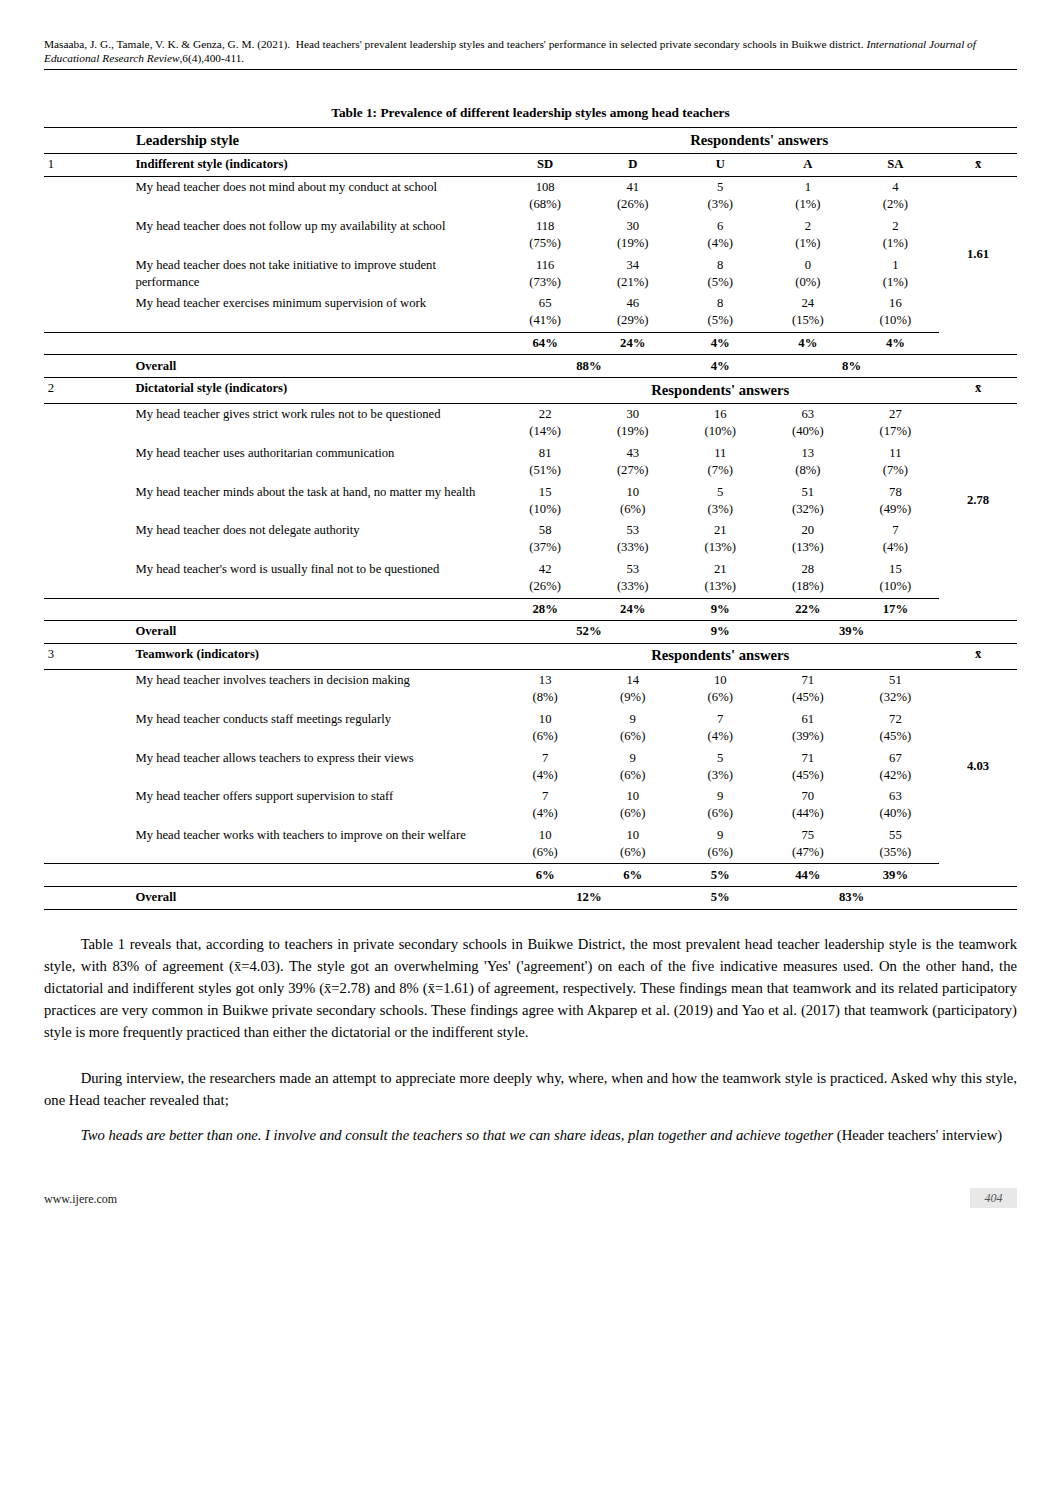Masaaba, J. G., Tamale, V. K. & Genza, G. M. (2021). Head teachers' prevalent leadership styles and teachers' performance in selected private secondary schools in Buikwe district. International Journal of Educational Research Review,6(4),400-411.
Table 1: Prevalence of different leadership styles among head teachers
| | Leadership style | Respondents' answers |
| 1 | Indifferent style (indicators) | SD | D | U | A | SA | x̄ |
| | My head teacher does not mind about my conduct at school | 108 (68%) | 41 (26%) | 5 (3%) | 1 (1%) | 4 (2%) | 1.61 |
| | My head teacher does not follow up my availability at school | 118 (75%) | 30 (19%) | 6 (4%) | 2 (1%) | 2 (1%) |
| | My head teacher does not take initiative to improve student performance | 116 (73%) | 34 (21%) | 8 (5%) | 0 (0%) | 1 (1%) |
| | My head teacher exercises minimum supervision of work | 65 (41%) | 46 (29%) | 8 (5%) | 24 (15%) | 16 (10%) |
| | | 64% | 24% | 4% | 4% | 4% | |
| | Overall | 88% | 4% | 8% | |
| 2 | Dictatorial style (indicators) | Respondents' answers | x̄ |
| | My head teacher gives strict work rules not to be questioned | 22 (14%) | 30 (19%) | 16 (10%) | 63 (40%) | 27 (17%) | 2.78 |
| | My head teacher uses authoritarian communication | 81 (51%) | 43 (27%) | 11 (7%) | 13 (8%) | 11 (7%) |
| | My head teacher minds about the task at hand, no matter my health | 15 (10%) | 10 (6%) | 5 (3%) | 51 (32%) | 78 (49%) |
| | My head teacher does not delegate authority | 58 (37%) | 53 (33%) | 21 (13%) | 20 (13%) | 7 (4%) |
| | My head teacher's word is usually final not to be questioned | 42 (26%) | 53 (33%) | 21 (13%) | 28 (18%) | 15 (10%) |
| | | 28% | 24% | 9% | 22% | 17% | |
| | Overall | 52% | 9% | 39% | |
| 3 | Teamwork (indicators) | Respondents' answers | x̄ |
| | My head teacher involves teachers in decision making | 13 (8%) | 14 (9%) | 10 (6%) | 71 (45%) | 51 (32%) | 4.03 |
| | My head teacher conducts staff meetings regularly | 10 (6%) | 9 (6%) | 7 (4%) | 61 (39%) | 72 (45%) |
| | My head teacher allows teachers to express their views | 7 (4%) | 9 (6%) | 5 (3%) | 71 (45%) | 67 (42%) |
| | My head teacher offers support supervision to staff | 7 (4%) | 10 (6%) | 9 (6%) | 70 (44%) | 63 (40%) |
| | My head teacher works with teachers to improve on their welfare | 10 (6%) | 10 (6%) | 9 (6%) | 75 (47%) | 55 (35%) |
| | | 6% | 6% | 5% | 44% | 39% | |
| | Overall | 12% | 5% | 83% | |
Table 1 reveals that, according to teachers in private secondary schools in Buikwe District, the most prevalent head teacher leadership style is the teamwork style, with 83% of agreement (x̄=4.03). The style got an overwhelming 'Yes' ('agreement') on each of the five indicative measures used. On the other hand, the dictatorial and indifferent styles got only 39% (x̄=2.78) and 8% (x̄=1.61) of agreement, respectively. These findings mean that teamwork and its related participatory practices are very common in Buikwe private secondary schools. These findings agree with Akparep et al. (2019) and Yao et al. (2017) that teamwork (participatory) style is more frequently practiced than either the dictatorial or the indifferent style.
During interview, the researchers made an attempt to appreciate more deeply why, where, when and how the teamwork style is practiced. Asked why this style, one Head teacher revealed that;
Two heads are better than one. I involve and consult the teachers so that we can share ideas, plan together and achieve together (Header teachers' interview)
www.ijere.com 404